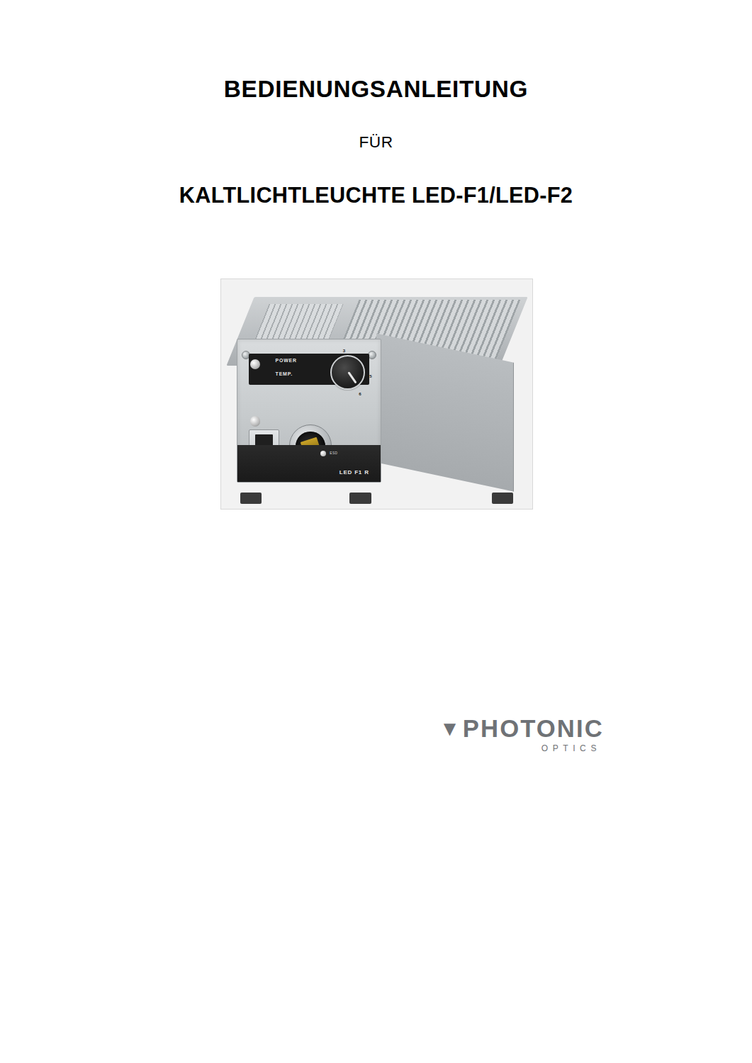BEDIENUNGSANLEITUNG
FÜR
KALTLICHTLEUCHTE LED-F1/LED-F2
POWER
TEMP.
3 4 5 6
0 I
ESD
LED F1 R
▼PHOTONIC
OPTICS